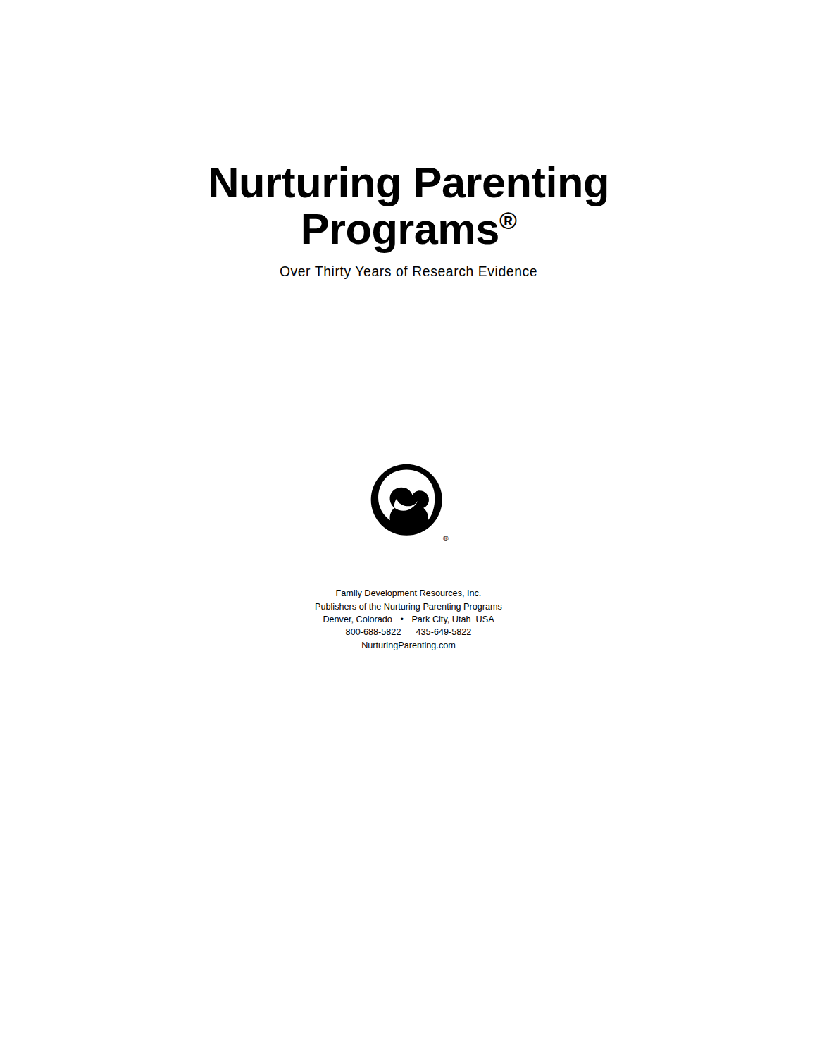Nurturing Parenting
Programs®
Over Thirty Years of Research Evidence
®
Family Development Resources, Inc.
Publishers of the Nurturing Parenting Programs
Denver, Colorado•Park City, Utah USA
800-688-5822 435-649-5822
NurturingParenting.com